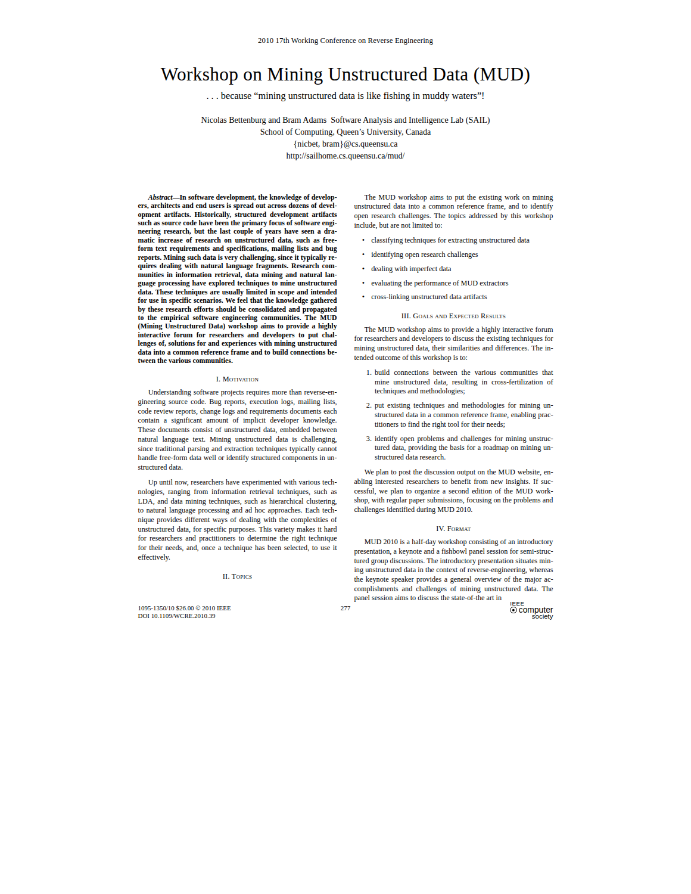2010 17th Working Conference on Reverse Engineering
Workshop on Mining Unstructured Data (MUD)
. . . because “mining unstructured data is like fishing in muddy waters”!
Nicolas Bettenburg and Bram Adams Software Analysis and Intelligence Lab (SAIL) School of Computing, Queen’s University, Canada {nicbet, bram}@cs.queensu.ca http://sailhome.cs.queensu.ca/mud/
Abstract—In software development, the knowledge of developers, architects and end users is spread out across dozens of development artifacts. Historically, structured development artifacts such as source code have been the primary focus of software engineering research, but the last couple of years have seen a dramatic increase of research on unstructured data, such as free-form text requirements and specifications, mailing lists and bug reports. Mining such data is very challenging, since it typically requires dealing with natural language fragments. Research communities in information retrieval, data mining and natural language processing have explored techniques to mine unstructured data. These techniques are usually limited in scope and intended for use in specific scenarios. We feel that the knowledge gathered by these research efforts should be consolidated and propagated to the empirical software engineering communities. The MUD (Mining Unstructured Data) workshop aims to provide a highly interactive forum for researchers and developers to put challenges of, solutions for and experiences with mining unstructured data into a common reference frame and to build connections between the various communities.
I. Motivation
Understanding software projects requires more than reverse-engineering source code. Bug reports, execution logs, mailing lists, code review reports, change logs and requirements documents each contain a significant amount of implicit developer knowledge. These documents consist of unstructured data, embedded between natural language text. Mining unstructured data is challenging, since traditional parsing and extraction techniques typically cannot handle free-form data well or identify structured components in unstructured data.
Up until now, researchers have experimented with various technologies, ranging from information retrieval techniques, such as LDA, and data mining techniques, such as hierarchical clustering, to natural language processing and ad hoc approaches. Each technique provides different ways of dealing with the complexities of unstructured data, for specific purposes. This variety makes it hard for researchers and practitioners to determine the right technique for their needs, and, once a technique has been selected, to use it effectively.
II. Topics
The MUD workshop aims to put the existing work on mining unstructured data into a common reference frame, and to identify open research challenges. The topics addressed by this workshop include, but are not limited to:
classifying techniques for extracting unstructured data
identifying open research challenges
dealing with imperfect data
evaluating the performance of MUD extractors
cross-linking unstructured data artifacts
III. Goals and Expected Results
The MUD workshop aims to provide a highly interactive forum for researchers and developers to discuss the existing techniques for mining unstructured data, their similarities and differences. The intended outcome of this workshop is to:
build connections between the various communities that mine unstructured data, resulting in cross-fertilization of techniques and methodologies;
put existing techniques and methodologies for mining unstructured data in a common reference frame, enabling practitioners to find the right tool for their needs;
identify open problems and challenges for mining unstructured data, providing the basis for a roadmap on mining unstructured data research.
We plan to post the discussion output on the MUD website, enabling interested researchers to benefit from new insights. If successful, we plan to organize a second edition of the MUD workshop, with regular paper submissions, focusing on the problems and challenges identified during MUD 2010.
IV. Format
MUD 2010 is a half-day workshop consisting of an introductory presentation, a keynote and a fishbowl panel session for semi-structured group discussions. The introductory presentation situates mining unstructured data in the context of reverse-engineering, whereas the keynote speaker provides a general overview of the major accomplishments and challenges of mining unstructured data. The panel session aims to discuss the state-of-the art in
1095-1350/10 $26.00 © 2010 IEEE
DOI 10.1109/WCRE.2010.39
277
IEEE computer society